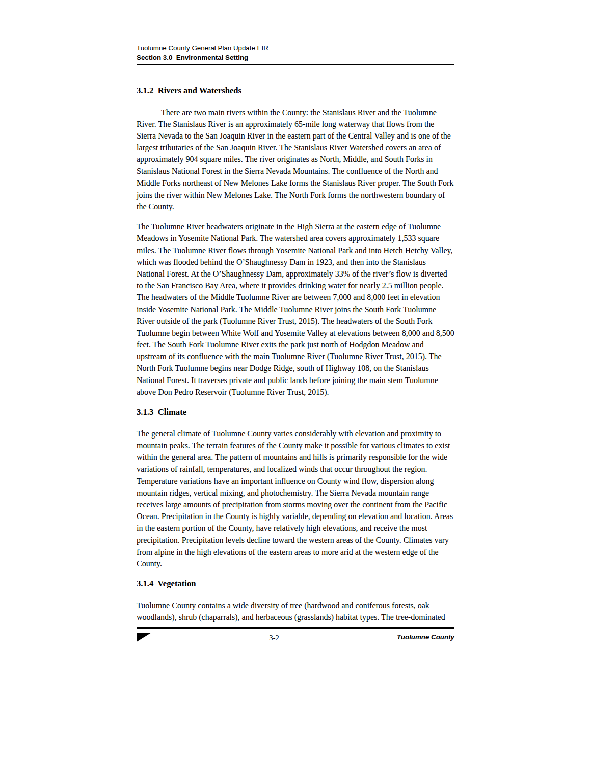Tuolumne County General Plan Update EIR
Section 3.0 Environmental Setting
3.1.2 Rivers and Watersheds
There are two main rivers within the County: the Stanislaus River and the Tuolumne River. The Stanislaus River is an approximately 65-mile long waterway that flows from the Sierra Nevada to the San Joaquin River in the eastern part of the Central Valley and is one of the largest tributaries of the San Joaquin River. The Stanislaus River Watershed covers an area of approximately 904 square miles. The river originates as North, Middle, and South Forks in Stanislaus National Forest in the Sierra Nevada Mountains. The confluence of the North and Middle Forks northeast of New Melones Lake forms the Stanislaus River proper. The South Fork joins the river within New Melones Lake. The North Fork forms the northwestern boundary of the County.
The Tuolumne River headwaters originate in the High Sierra at the eastern edge of Tuolumne Meadows in Yosemite National Park. The watershed area covers approximately 1,533 square miles. The Tuolumne River flows through Yosemite National Park and into Hetch Hetchy Valley, which was flooded behind the O’Shaughnessy Dam in 1923, and then into the Stanislaus National Forest. At the O’Shaughnessy Dam, approximately 33% of the river’s flow is diverted to the San Francisco Bay Area, where it provides drinking water for nearly 2.5 million people. The headwaters of the Middle Tuolumne River are between 7,000 and 8,000 feet in elevation inside Yosemite National Park. The Middle Tuolumne River joins the South Fork Tuolumne River outside of the park (Tuolumne River Trust, 2015). The headwaters of the South Fork Tuolumne begin between White Wolf and Yosemite Valley at elevations between 8,000 and 8,500 feet. The South Fork Tuolumne River exits the park just north of Hodgdon Meadow and upstream of its confluence with the main Tuolumne River (Tuolumne River Trust, 2015). The North Fork Tuolumne begins near Dodge Ridge, south of Highway 108, on the Stanislaus National Forest. It traverses private and public lands before joining the main stem Tuolumne above Don Pedro Reservoir (Tuolumne River Trust, 2015).
3.1.3 Climate
The general climate of Tuolumne County varies considerably with elevation and proximity to mountain peaks. The terrain features of the County make it possible for various climates to exist within the general area. The pattern of mountains and hills is primarily responsible for the wide variations of rainfall, temperatures, and localized winds that occur throughout the region. Temperature variations have an important influence on County wind flow, dispersion along mountain ridges, vertical mixing, and photochemistry. The Sierra Nevada mountain range receives large amounts of precipitation from storms moving over the continent from the Pacific Ocean. Precipitation in the County is highly variable, depending on elevation and location. Areas in the eastern portion of the County, have relatively high elevations, and receive the most precipitation. Precipitation levels decline toward the western areas of the County. Climates vary from alpine in the high elevations of the eastern areas to more arid at the western edge of the County.
3.1.4 Vegetation
Tuolumne County contains a wide diversity of tree (hardwood and coniferous forests, oak woodlands), shrub (chaparrals), and herbaceous (grasslands) habitat types. The tree-dominated
3-2
Tuolumne County